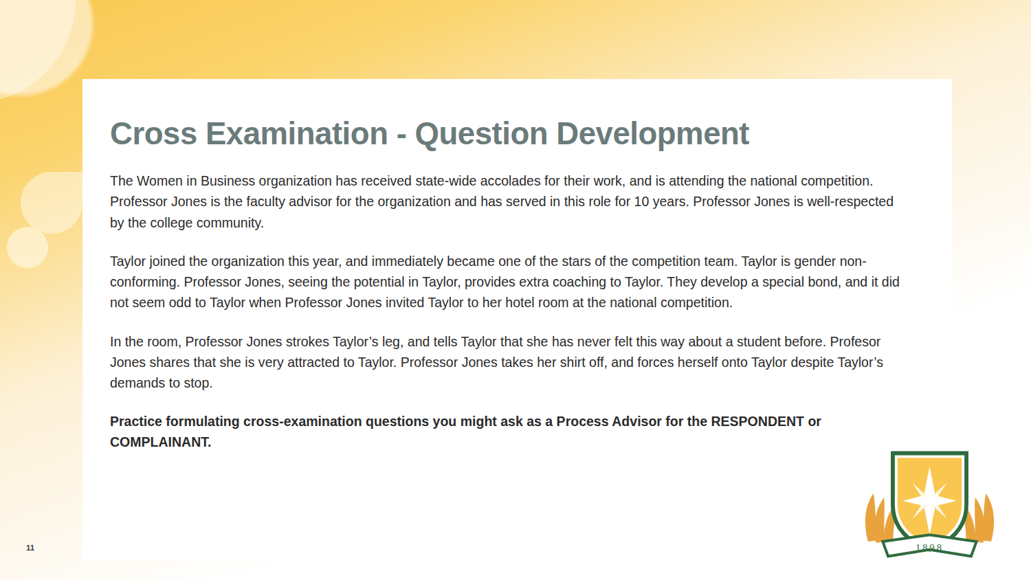11
Cross Examination - Question Development
The Women in Business organization has received state-wide accolades for their work, and is attending the national competition. Professor Jones is the faculty advisor for the organization and has served in this role for 10 years. Professor Jones is well-respected by the college community.
Taylor joined the organization this year, and immediately became one of the stars of the competition team. Taylor is gender non-conforming. Professor Jones, seeing the potential in Taylor, provides extra coaching to Taylor. They develop a special bond, and it did not seem odd to Taylor when Professor Jones invited Taylor to her hotel room at the national competition.
In the room, Professor Jones strokes Taylor’s leg, and tells Taylor that she has never felt this way about a student before. Profesor Jones shares that she is very attracted to Taylor. Professor Jones takes her shirt off, and forces herself onto Taylor despite Taylor’s demands to stop.
Practice formulating cross-examination questions you might ask as a Process Advisor for the RESPONDENT or COMPLAINANT.
1898